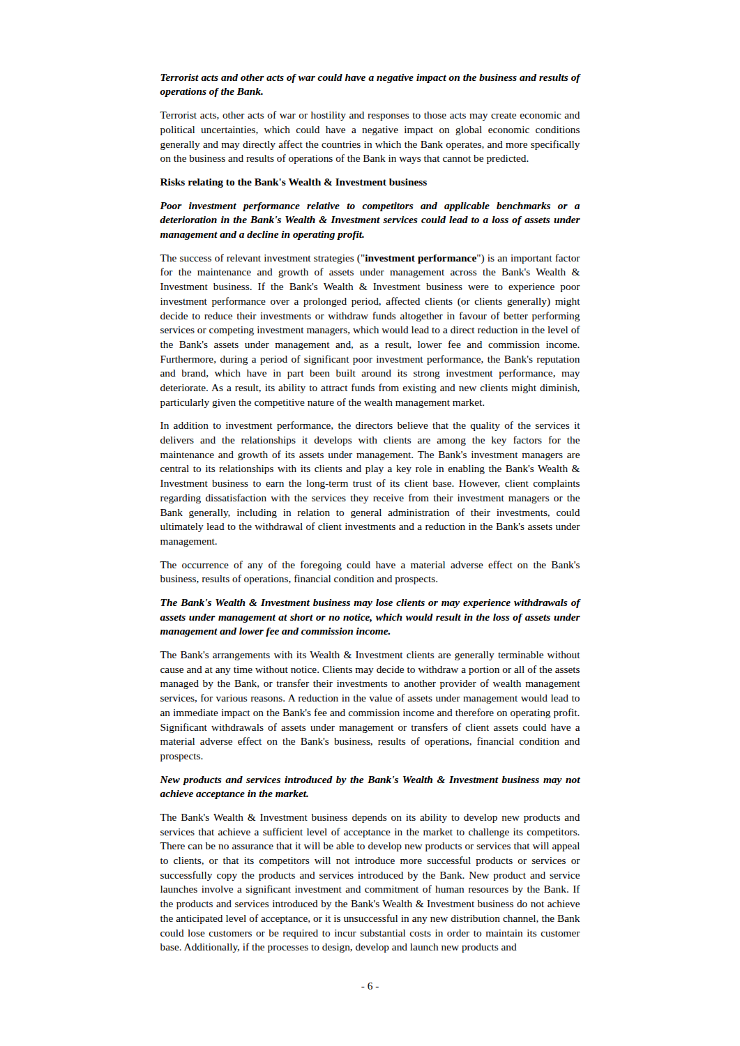Terrorist acts and other acts of war could have a negative impact on the business and results of operations of the Bank.
Terrorist acts, other acts of war or hostility and responses to those acts may create economic and political uncertainties, which could have a negative impact on global economic conditions generally and may directly affect the countries in which the Bank operates, and more specifically on the business and results of operations of the Bank in ways that cannot be predicted.
Risks relating to the Bank's Wealth & Investment business
Poor investment performance relative to competitors and applicable benchmarks or a deterioration in the Bank's Wealth & Investment services could lead to a loss of assets under management and a decline in operating profit.
The success of relevant investment strategies ("investment performance") is an important factor for the maintenance and growth of assets under management across the Bank's Wealth & Investment business. If the Bank's Wealth & Investment business were to experience poor investment performance over a prolonged period, affected clients (or clients generally) might decide to reduce their investments or withdraw funds altogether in favour of better performing services or competing investment managers, which would lead to a direct reduction in the level of the Bank's assets under management and, as a result, lower fee and commission income. Furthermore, during a period of significant poor investment performance, the Bank's reputation and brand, which have in part been built around its strong investment performance, may deteriorate. As a result, its ability to attract funds from existing and new clients might diminish, particularly given the competitive nature of the wealth management market.
In addition to investment performance, the directors believe that the quality of the services it delivers and the relationships it develops with clients are among the key factors for the maintenance and growth of its assets under management. The Bank's investment managers are central to its relationships with its clients and play a key role in enabling the Bank's Wealth & Investment business to earn the long-term trust of its client base. However, client complaints regarding dissatisfaction with the services they receive from their investment managers or the Bank generally, including in relation to general administration of their investments, could ultimately lead to the withdrawal of client investments and a reduction in the Bank's assets under management.
The occurrence of any of the foregoing could have a material adverse effect on the Bank's business, results of operations, financial condition and prospects.
The Bank's Wealth & Investment business may lose clients or may experience withdrawals of assets under management at short or no notice, which would result in the loss of assets under management and lower fee and commission income.
The Bank's arrangements with its Wealth & Investment clients are generally terminable without cause and at any time without notice. Clients may decide to withdraw a portion or all of the assets managed by the Bank, or transfer their investments to another provider of wealth management services, for various reasons. A reduction in the value of assets under management would lead to an immediate impact on the Bank's fee and commission income and therefore on operating profit. Significant withdrawals of assets under management or transfers of client assets could have a material adverse effect on the Bank's business, results of operations, financial condition and prospects.
New products and services introduced by the Bank's Wealth & Investment business may not achieve acceptance in the market.
The Bank's Wealth & Investment business depends on its ability to develop new products and services that achieve a sufficient level of acceptance in the market to challenge its competitors. There can be no assurance that it will be able to develop new products or services that will appeal to clients, or that its competitors will not introduce more successful products or services or successfully copy the products and services introduced by the Bank. New product and service launches involve a significant investment and commitment of human resources by the Bank. If the products and services introduced by the Bank's Wealth & Investment business do not achieve the anticipated level of acceptance, or it is unsuccessful in any new distribution channel, the Bank could lose customers or be required to incur substantial costs in order to maintain its customer base. Additionally, if the processes to design, develop and launch new products and
- 6 -